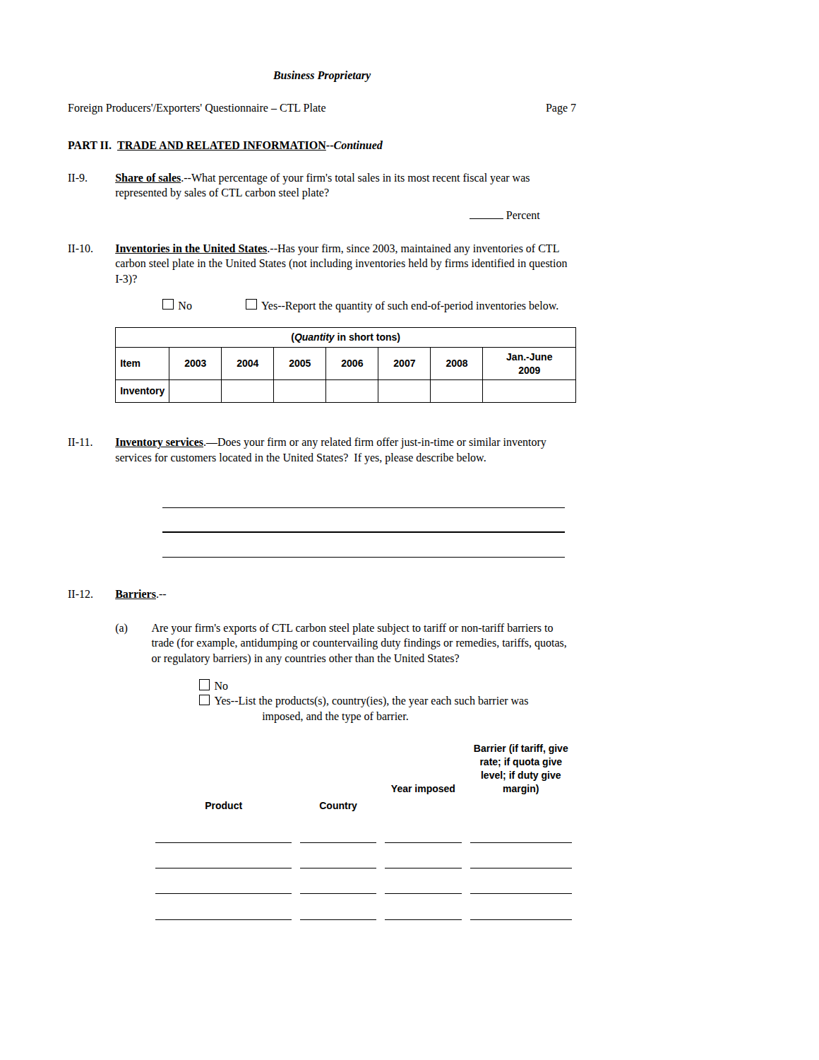Business Proprietary
Foreign Producers'/Exporters' Questionnaire – CTL Plate
Page 7
PART II. TRADE AND RELATED INFORMATION--Continued
II-9.
Share of sales.--What percentage of your firm's total sales in its most recent fiscal year was represented by sales of CTL carbon steel plate?
Percent
II-10.
Inventories in the United States.--Has your firm, since 2003, maintained any inventories of CTL carbon steel plate in the United States (not including inventories held by firms identified in question I-3)?
No Yes--Report the quantity of such end-of-period inventories below.
| ( Quantity in short tons) |
| --- |
| Item | 2003 | 2004 | 2005 | 2006 | 2007 | 2008 | Jan.-June 2009 |
| Inventory | | | | | | | |
II-11.
Inventory services.—Does your firm or any related firm offer just-in-time or similar inventory services for customers located in the United States? If yes, please describe below.
II-12.
Barriers.--
(a)
Are your firm's exports of CTL carbon steel plate subject to tariff or non-tariff barriers to trade (for example, antidumping or countervailing duty findings or remedies, tariffs, quotas, or regulatory barriers) in any countries other than the United States?
No Yes--List the products(s), country(ies), the year each such barrier was
imposed, and the type of barrier.
| | | Year imposed | Barrier (if tariff, give rate; if quota give level; if duty give margin) |
| --- | --- | --- | --- |
| Product | Country | | |